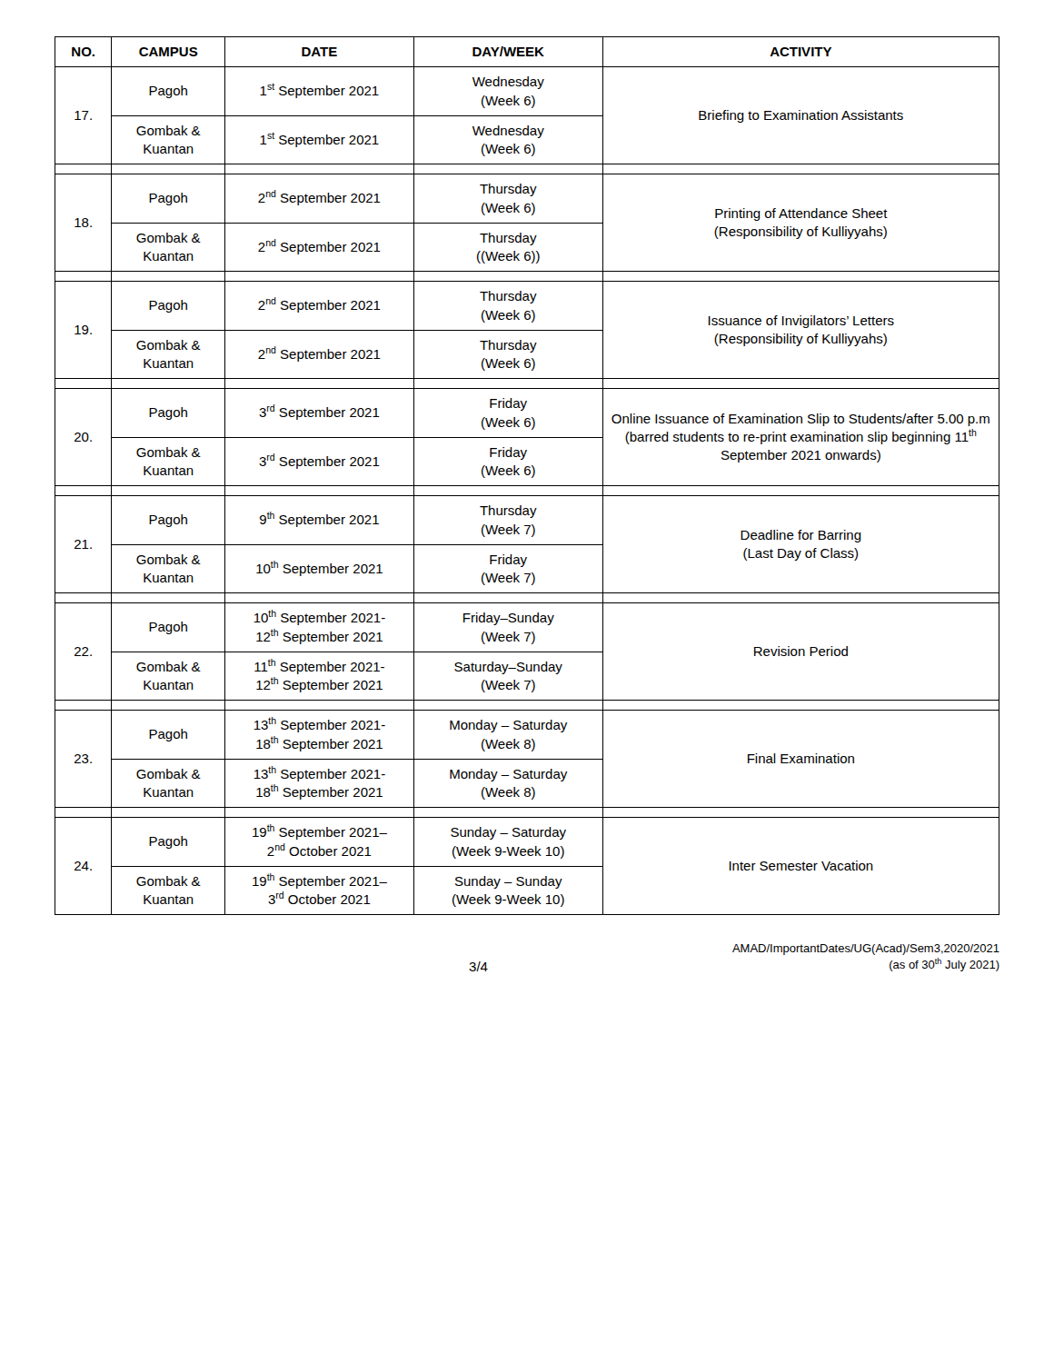| NO. | CAMPUS | DATE | DAY/WEEK | ACTIVITY |
| --- | --- | --- | --- | --- |
| 17. | Pagoh | 1 st September 2021 | Wednesday (Week 6) | Briefing to Examination Assistants |
| Gombak & Kuantan | 1 st September 2021 | Wednesday (Week 6) |
| 18. | Pagoh | 2 nd September 2021 | Thursday (Week 6) | Printing of Attendance Sheet (Responsibility of Kulliyyahs) |
| Gombak & Kuantan | 2 nd September 2021 | Thursday ((Week 6)) |
| 19. | Pagoh | 2 nd September 2021 | Thursday (Week 6) | Issuance of Invigilators’ Letters (Responsibility of Kulliyyahs) |
| Gombak & Kuantan | 2 nd September 2021 | Thursday (Week 6) |
| 20. | Pagoh | 3 rd September 2021 | Friday (Week 6) | Online Issuance of Examination Slip to Students/after 5.00 p.m (barred students to re-print examination slip beginning 11 th September 2021 onwards) |
| Gombak & Kuantan | 3 rd September 2021 | Friday (Week 6) |
| 21. | Pagoh | 9 th September 2021 | Thursday (Week 7) | Deadline for Barring (Last Day of Class) |
| Gombak & Kuantan | 10 th September 2021 | Friday (Week 7) |
| 22. | Pagoh | 10 th September 2021- 12 th September 2021 | Friday–Sunday (Week 7) | Revision Period |
| Gombak & Kuantan | 11 th September 2021- 12 th September 2021 | Saturday–Sunday (Week 7) |
| 23. | Pagoh | 13 th September 2021- 18 th September 2021 | Monday – Saturday (Week 8) | Final Examination |
| Gombak & Kuantan | 13 th September 2021- 18 th September 2021 | Monday – Saturday (Week 8) |
| 24. | Pagoh | 19 th September 2021– 2 nd October 2021 | Sunday – Saturday (Week 9-Week 10) | Inter Semester Vacation |
| Gombak & Kuantan | 19 th September 2021– 3 rd October 2021 | Sunday – Sunday (Week 9-Week 10) |
3/4
AMAD/ImportantDates/UG(Acad)/Sem3,2020/2021
(as of 30th July 2021)